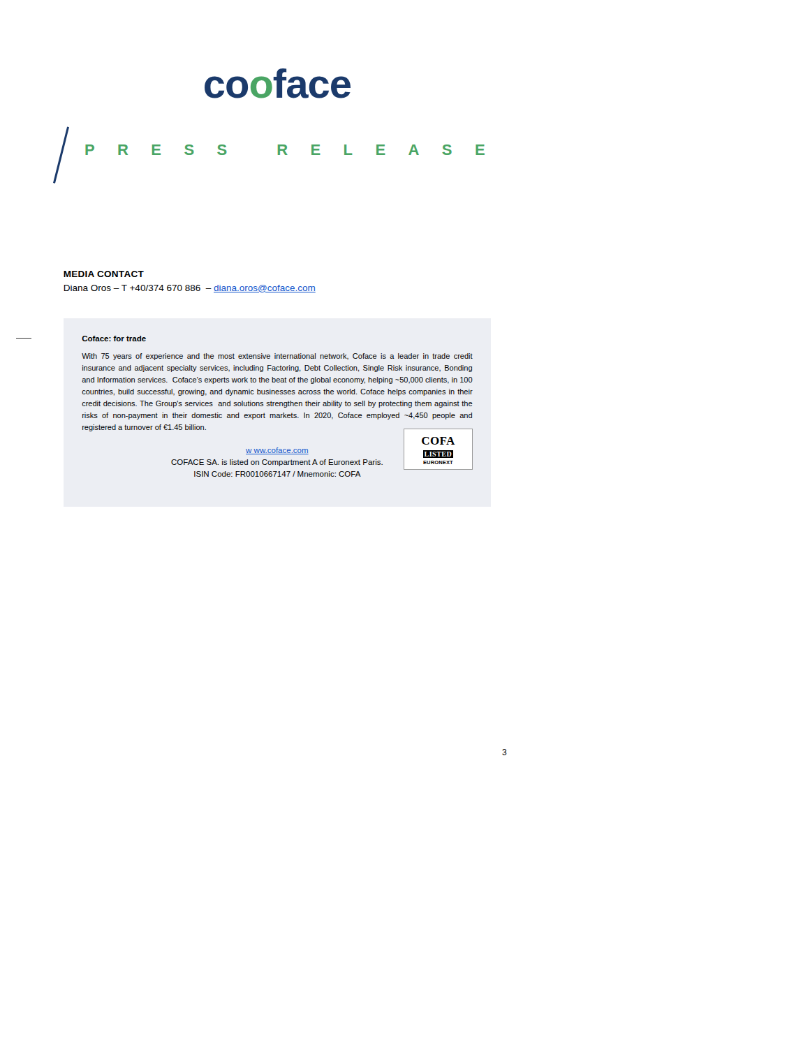cooface
PRESS RELEASE
MEDIA CONTACT
Diana Oros – T +40/374 670 886 – diana.oros@coface.com
Coface: for trade
With 75 years of experience and the most extensive international network, Coface is a leader in trade credit insurance and adjacent specialty services, including Factoring, Debt Collection, Single Risk insurance, Bonding and Information services. Coface’s experts work to the beat of the global economy, helping ~50,000 clients, in 100 countries, build successful, growing, and dynamic businesses across the world. Coface helps companies in their credit decisions. The Group's services and solutions strengthen their ability to sell by protecting them against the risks of non-payment in their domestic and export markets. In 2020, Coface employed ~4,450 people and registered a turnover of €1.45 billion.
w ww.coface.com
COFACE SA. is listed on Compartment A of Euronext Paris.
ISIN Code: FR0010667147 / Mnemonic: COFA
COFA
LISTED
EURONEXT
3